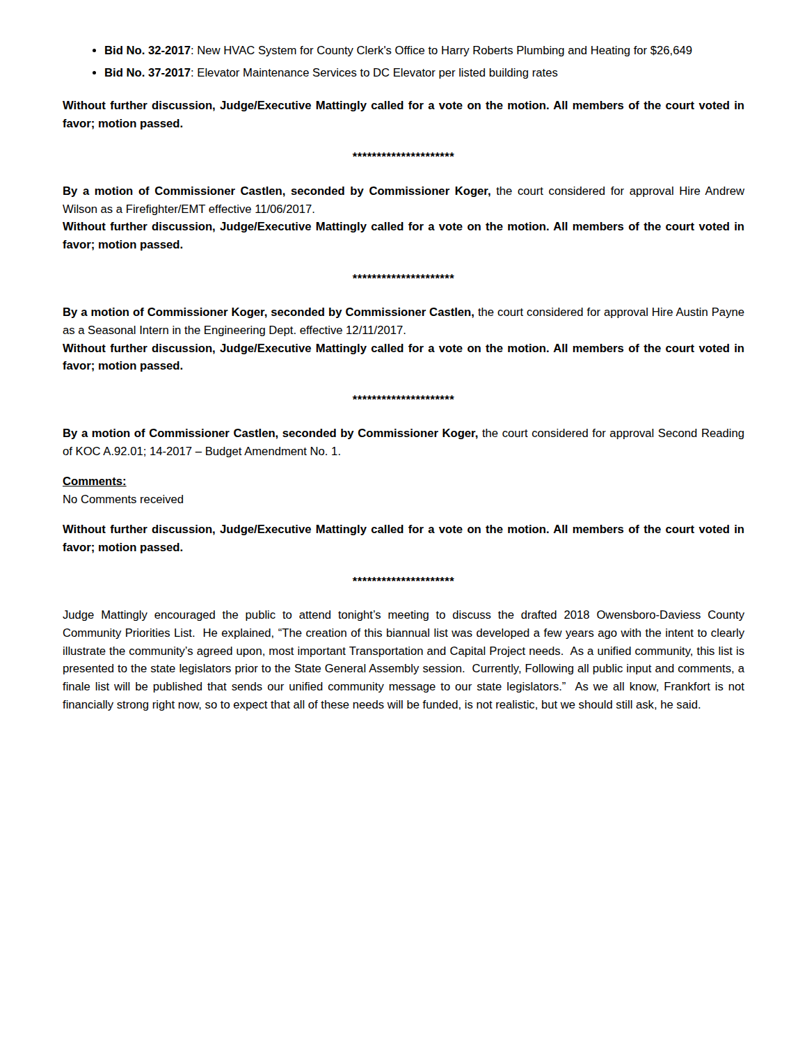Bid No. 32-2017: New HVAC System for County Clerk's Office to Harry Roberts Plumbing and Heating for $26,649
Bid No. 37-2017: Elevator Maintenance Services to DC Elevator per listed building rates
Without further discussion, Judge/Executive Mattingly called for a vote on the motion. All members of the court voted in favor; motion passed.
*********************
By a motion of Commissioner Castlen, seconded by Commissioner Koger, the court considered for approval Hire Andrew Wilson as a Firefighter/EMT effective 11/06/2017.
Without further discussion, Judge/Executive Mattingly called for a vote on the motion. All members of the court voted in favor; motion passed.
*********************
By a motion of Commissioner Koger, seconded by Commissioner Castlen, the court considered for approval Hire Austin Payne as a Seasonal Intern in the Engineering Dept. effective 12/11/2017.
Without further discussion, Judge/Executive Mattingly called for a vote on the motion. All members of the court voted in favor; motion passed.
*********************
By a motion of Commissioner Castlen, seconded by Commissioner Koger, the court considered for approval Second Reading of KOC A.92.01; 14-2017 – Budget Amendment No. 1.
Comments:
No Comments received
Without further discussion, Judge/Executive Mattingly called for a vote on the motion. All members of the court voted in favor; motion passed.
*********************
Judge Mattingly encouraged the public to attend tonight’s meeting to discuss the drafted 2018 Owensboro-Daviess County Community Priorities List. He explained, “The creation of this biannual list was developed a few years ago with the intent to clearly illustrate the community’s agreed upon, most important Transportation and Capital Project needs. As a unified community, this list is presented to the state legislators prior to the State General Assembly session. Currently, Following all public input and comments, a finale list will be published that sends our unified community message to our state legislators.” As we all know, Frankfort is not financially strong right now, so to expect that all of these needs will be funded, is not realistic, but we should still ask, he said.